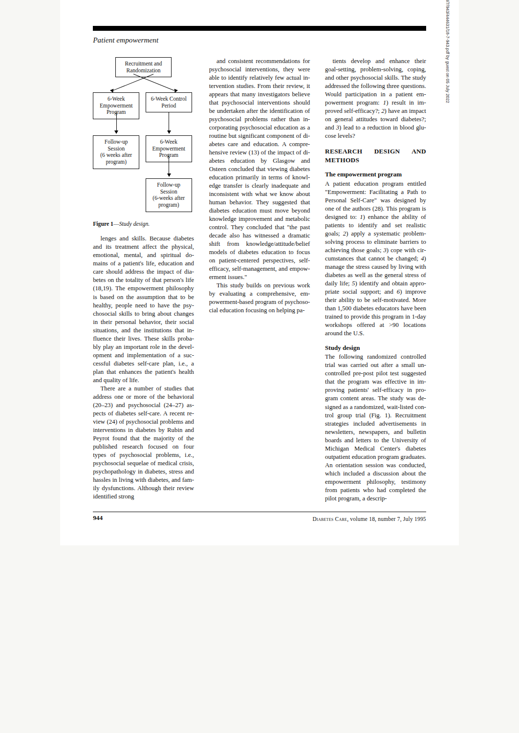Patient empowerment
Recruitment and Randomization
6-Week Empowerment Program
6-Week Control Period
Follow-up Session
(6 weeks after program)
6-Week Empowerment Program
Follow-up Session
(6-weeks after program)
Figure 1—Study design.
lenges and skills. Because diabetes and its treatment affect the physical, emotional, mental, and spiritual domains of a patient's life, education and care should address the impact of diabetes on the totality of that person's life (18,19). The empowerment philosophy is based on the assumption that to be healthy, people need to have the psychosocial skills to bring about changes in their personal behavior, their social situations, and the institutions that influence their lives. These skills probably play an important role in the development and implementation of a successful diabetes self-care plan, i.e., a plan that enhances the patient's health and quality of life.
There are a number of studies that address one or more of the behavioral (20–23) and psychosocial (24–27) aspects of diabetes self-care. A recent review (24) of psychosocial problems and interventions in diabetes by Rubin and Peyrot found that the majority of the published research focused on four types of psychosocial problems, i.e., psychosocial sequelae of medical crisis, psychopathology in diabetes, stress and hassles in living with diabetes, and family dysfunctions. Although their review identified strong
and consistent recommendations for psychosocial interventions, they were able to identify relatively few actual intervention studies. From their review, it appears that many investigators believe that psychosocial interventions should be undertaken after the identification of psychosocial problems rather than incorporating psychosocial education as a routine but significant component of diabetes care and education. A comprehensive review (13) of the impact of diabetes education by Glasgow and Osteen concluded that viewing diabetes education primarily in terms of knowledge transfer is clearly inadequate and inconsistent with what we know about human behavior. They suggested that diabetes education must move beyond knowledge improvement and metabolic control. They concluded that "the past decade also has witnessed a dramatic shift from knowledge/attitude/belief models of diabetes education to focus on patient-centered perspectives, self-efficacy, self-management, and empowerment issues."
This study builds on previous work by evaluating a comprehensive, empowerment-based program of psychosocial education focusing on helping pa-
tients develop and enhance their goal-setting, problem-solving, coping, and other psychosocial skills. The study addressed the following three questions. Would participation in a patient empowerment program: 1) result in improved self-efficacy?; 2) have an impact on general attitudes toward diabetes?; and 3) lead to a reduction in blood glucose levels?
Research Design and Methods
The empowerment program
A patient education program entitled "Empowerment: Facilitating a Path to Personal Self-Care" was designed by one of the authors (28). This program is designed to: 1) enhance the ability of patients to identify and set realistic goals; 2) apply a systematic problem-solving process to eliminate barriers to achieving those goals; 3) cope with circumstances that cannot be changed; 4) manage the stress caused by living with diabetes as well as the general stress of daily life; 5) identify and obtain appropriate social support; and 6) improve their ability to be self-motivated. More than 1,500 diabetes educators have been trained to provide this program in 1-day workshops offered at >90 locations around the U.S.
Study design
The following randomized controlled trial was carried out after a small uncontrolled pre-post pilot test suggested that the program was effective in improving patients' self-efficacy in program content areas. The study was designed as a randomized, wait-listed control group trial (Fig. 1). Recruitment strategies included advertisements in newsletters, newspapers, and bulletin boards and letters to the University of Michigan Medical Center's diabetes outpatient education program graduates. An orientation session was conducted, which included a discussion about the empowerment philosophy, testimony from patients who had completed the pilot program, a descrip-
944
Diabetes Care, volume 18, number 7, July 1995
Downloaded from http://diabetesjournals.org/care/article-pdf/18/7/943/444631/18-7-943.pdf by guest on 05 July 2022